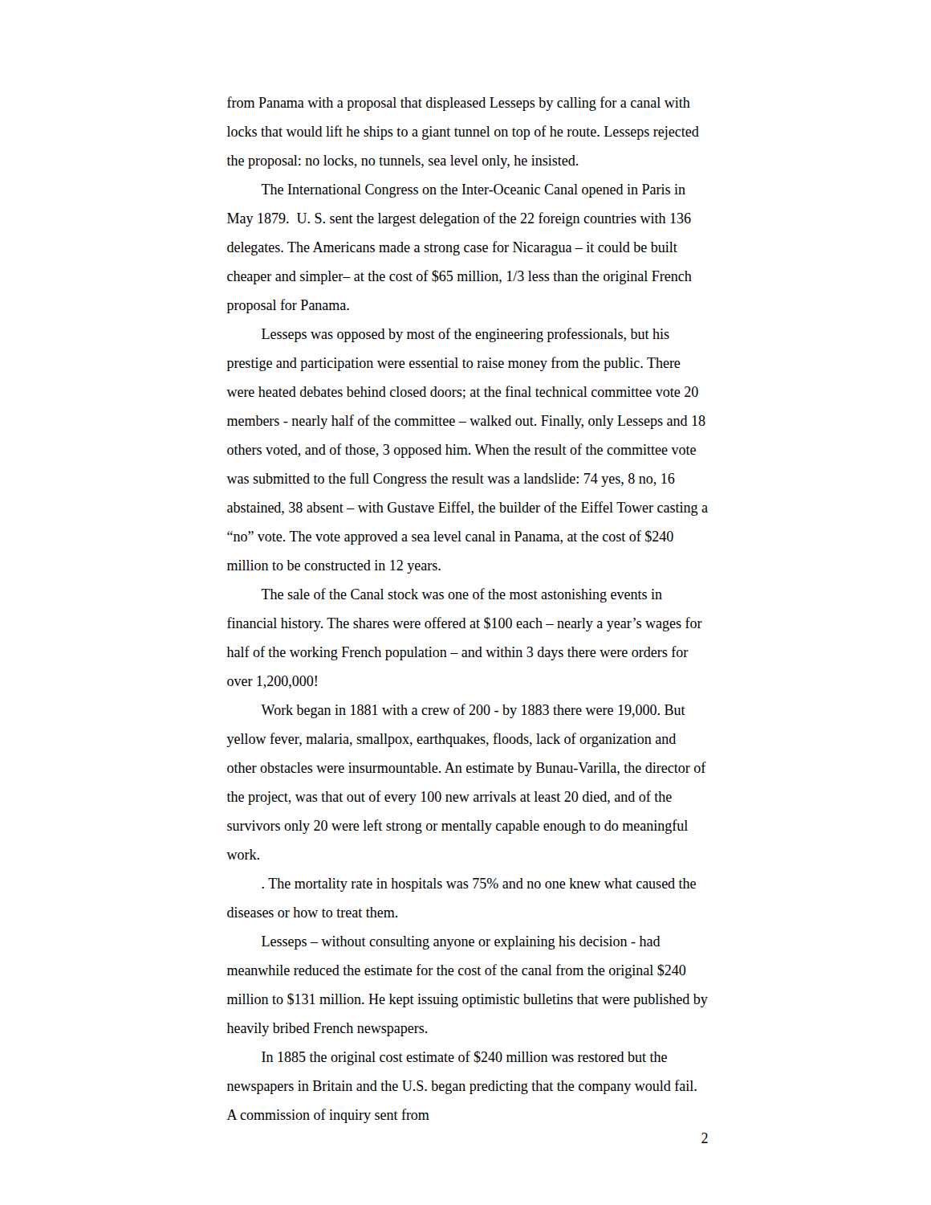from Panama with a proposal that displeased Lesseps by calling for a canal with locks that would lift he ships to a giant tunnel on top of he route. Lesseps rejected the proposal: no locks, no tunnels, sea level only, he insisted.
The International Congress on the Inter-Oceanic Canal opened in Paris in May 1879. U. S. sent the largest delegation of the 22 foreign countries with 136 delegates. The Americans made a strong case for Nicaragua – it could be built cheaper and simpler– at the cost of $65 million, 1/3 less than the original French proposal for Panama.
Lesseps was opposed by most of the engineering professionals, but his prestige and participation were essential to raise money from the public. There were heated debates behind closed doors; at the final technical committee vote 20 members - nearly half of the committee – walked out. Finally, only Lesseps and 18 others voted, and of those, 3 opposed him. When the result of the committee vote was submitted to the full Congress the result was a landslide: 74 yes, 8 no, 16 abstained, 38 absent – with Gustave Eiffel, the builder of the Eiffel Tower casting a “no” vote. The vote approved a sea level canal in Panama, at the cost of $240 million to be constructed in 12 years.
The sale of the Canal stock was one of the most astonishing events in financial history. The shares were offered at $100 each – nearly a year’s wages for half of the working French population – and within 3 days there were orders for over 1,200,000!
Work began in 1881 with a crew of 200 - by 1883 there were 19,000. But yellow fever, malaria, smallpox, earthquakes, floods, lack of organization and other obstacles were insurmountable. An estimate by Bunau-Varilla, the director of the project, was that out of every 100 new arrivals at least 20 died, and of the survivors only 20 were left strong or mentally capable enough to do meaningful work.
. The mortality rate in hospitals was 75% and no one knew what caused the diseases or how to treat them.
Lesseps – without consulting anyone or explaining his decision - had meanwhile reduced the estimate for the cost of the canal from the original $240 million to $131 million. He kept issuing optimistic bulletins that were published by heavily bribed French newspapers.
In 1885 the original cost estimate of $240 million was restored but the newspapers in Britain and the U.S. began predicting that the company would fail. A commission of inquiry sent from
2